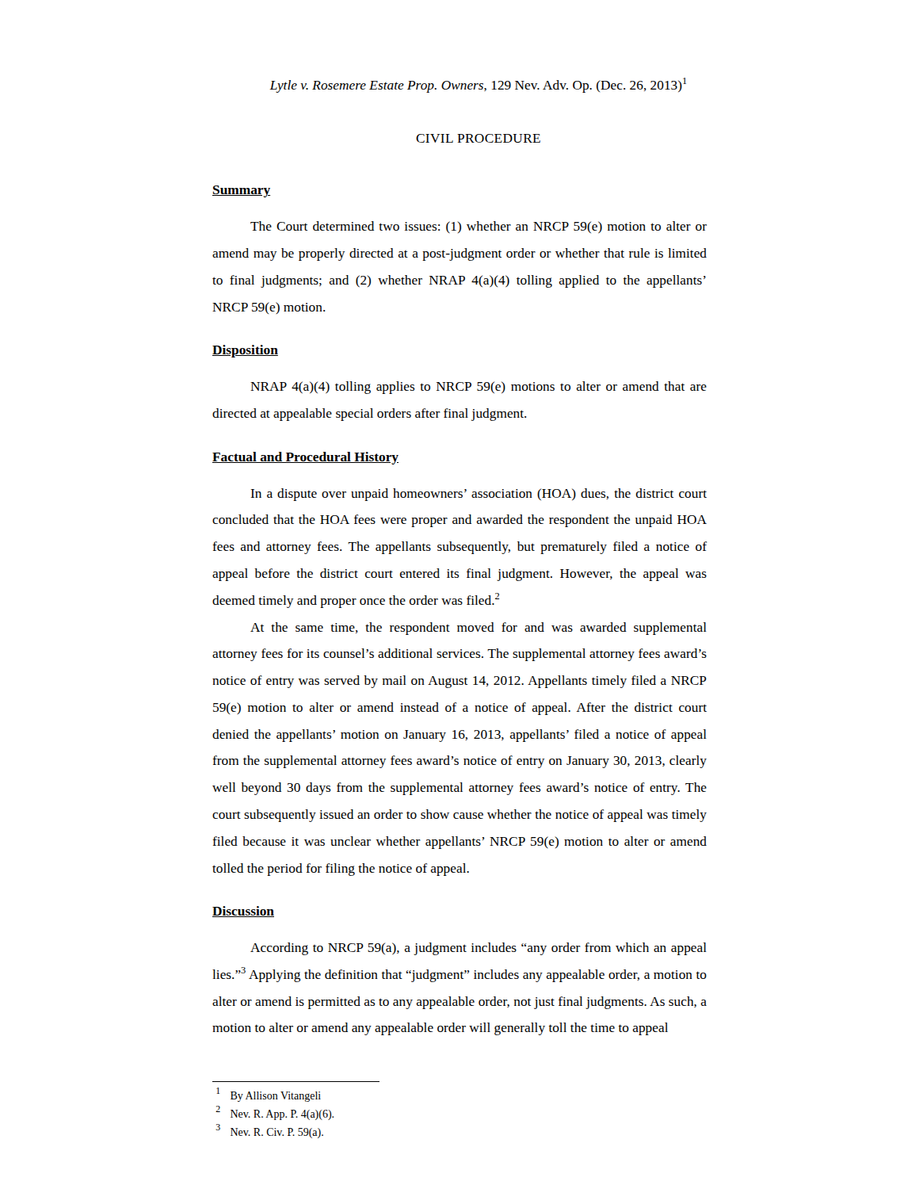Lytle v. Rosemere Estate Prop. Owners, 129 Nev. Adv. Op. (Dec. 26, 2013)1
CIVIL PROCEDURE
Summary
The Court determined two issues: (1) whether an NRCP 59(e) motion to alter or amend may be properly directed at a post-judgment order or whether that rule is limited to final judgments; and (2) whether NRAP 4(a)(4) tolling applied to the appellants’ NRCP 59(e) motion.
Disposition
NRAP 4(a)(4) tolling applies to NRCP 59(e) motions to alter or amend that are directed at appealable special orders after final judgment.
Factual and Procedural History
In a dispute over unpaid homeowners’ association (HOA) dues, the district court concluded that the HOA fees were proper and awarded the respondent the unpaid HOA fees and attorney fees. The appellants subsequently, but prematurely filed a notice of appeal before the district court entered its final judgment. However, the appeal was deemed timely and proper once the order was filed.2
At the same time, the respondent moved for and was awarded supplemental attorney fees for its counsel’s additional services. The supplemental attorney fees award’s notice of entry was served by mail on August 14, 2012. Appellants timely filed a NRCP 59(e) motion to alter or amend instead of a notice of appeal. After the district court denied the appellants’ motion on January 16, 2013, appellants’ filed a notice of appeal from the supplemental attorney fees award’s notice of entry on January 30, 2013, clearly well beyond 30 days from the supplemental attorney fees award’s notice of entry. The court subsequently issued an order to show cause whether the notice of appeal was timely filed because it was unclear whether appellants’ NRCP 59(e) motion to alter or amend tolled the period for filing the notice of appeal.
Discussion
According to NRCP 59(a), a judgment includes “any order from which an appeal lies.”3 Applying the definition that “judgment” includes any appealable order, a motion to alter or amend is permitted as to any appealable order, not just final judgments. As such, a motion to alter or amend any appealable order will generally toll the time to appeal
1 By Allison Vitangeli
2 Nev. R. App. P. 4(a)(6).
3 Nev. R. Civ. P. 59(a).